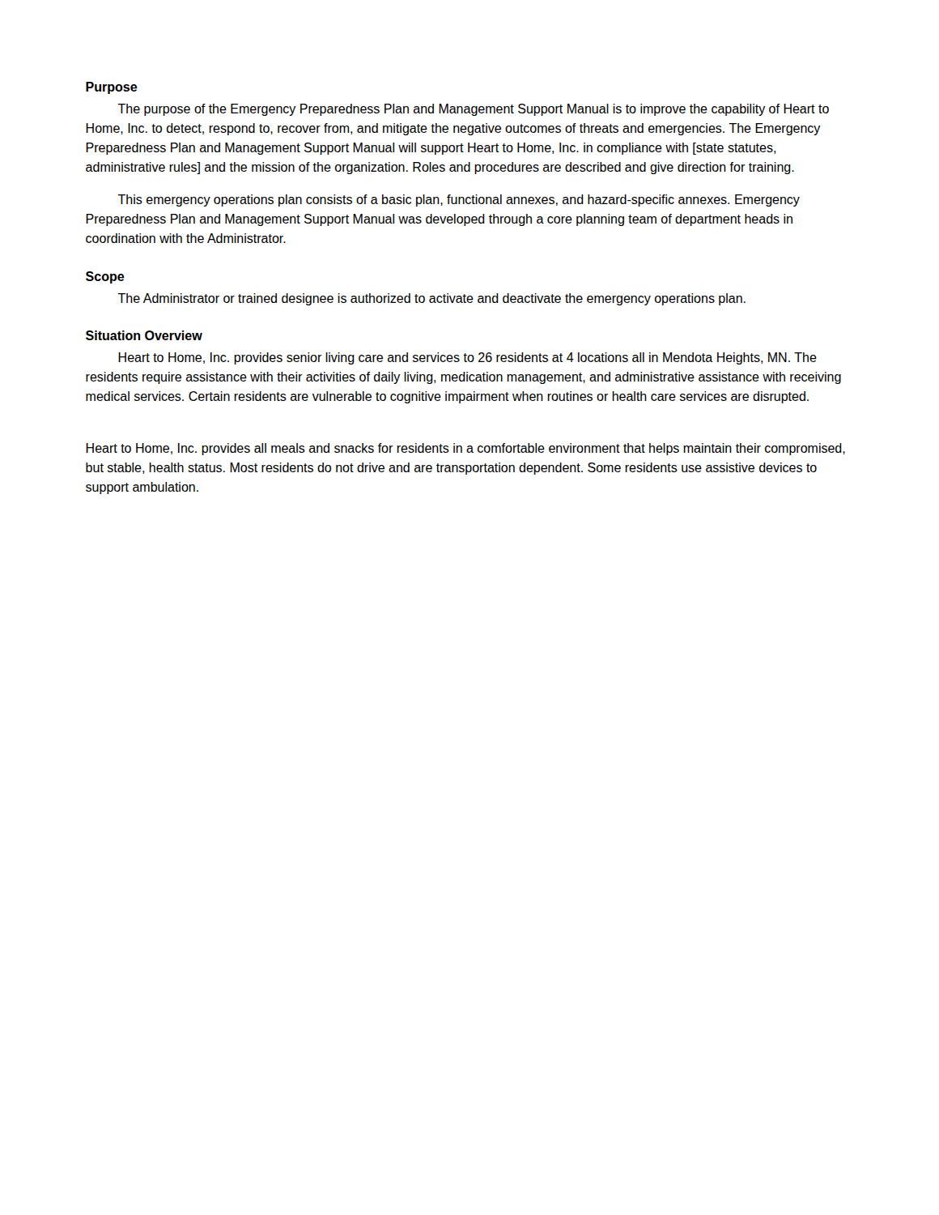Purpose
The purpose of the Emergency Preparedness Plan and Management Support Manual is to improve the capability of Heart to Home, Inc. to detect, respond to, recover from, and mitigate the negative outcomes of threats and emergencies. The Emergency Preparedness Plan and Management Support Manual will support Heart to Home, Inc. in compliance with [state statutes, administrative rules] and the mission of the organization. Roles and procedures are described and give direction for training.
This emergency operations plan consists of a basic plan, functional annexes, and hazard-specific annexes. Emergency Preparedness Plan and Management Support Manual was developed through a core planning team of department heads in coordination with the Administrator.
Scope
The Administrator or trained designee is authorized to activate and deactivate the emergency operations plan.
Situation Overview
Heart to Home, Inc. provides senior living care and services to 26 residents at 4 locations all in Mendota Heights, MN. The residents require assistance with their activities of daily living, medication management, and administrative assistance with receiving medical services. Certain residents are vulnerable to cognitive impairment when routines or health care services are disrupted.
Heart to Home, Inc. provides all meals and snacks for residents in a comfortable environment that helps maintain their compromised, but stable, health status. Most residents do not drive and are transportation dependent. Some residents use assistive devices to support ambulation.